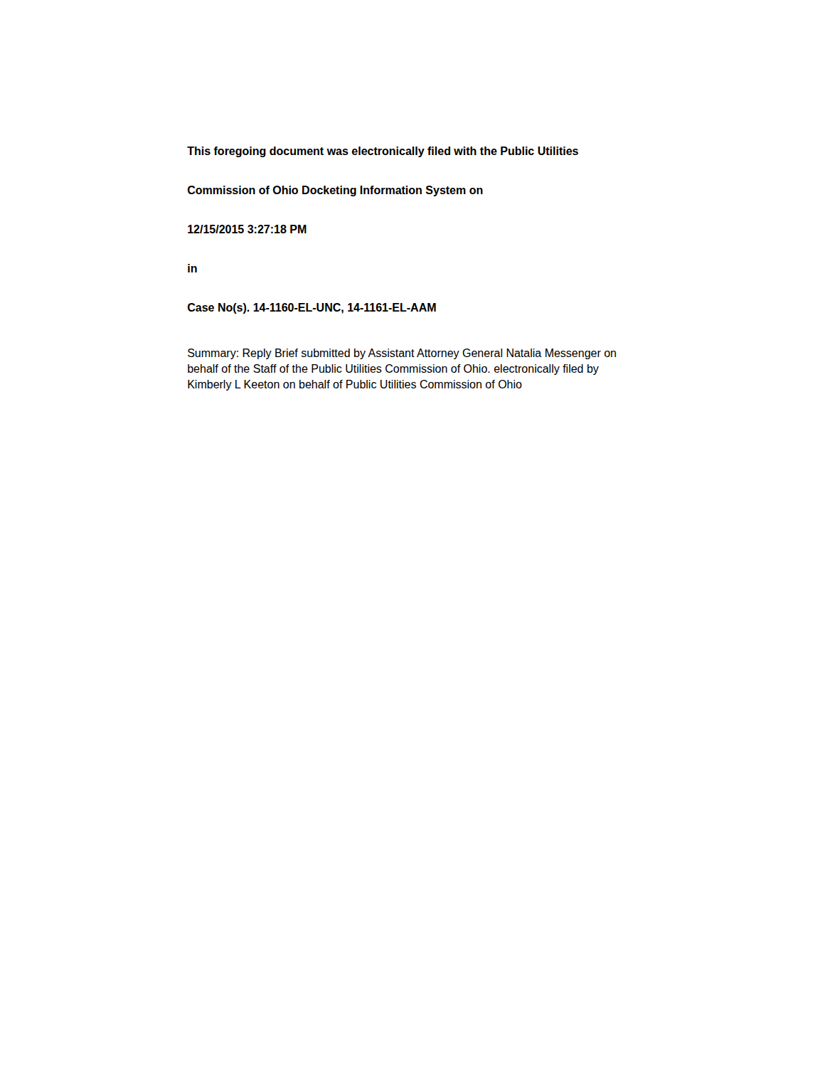This foregoing document was electronically filed with the Public Utilities
Commission of Ohio Docketing Information System on
12/15/2015 3:27:18 PM
in
Case No(s). 14-1160-EL-UNC, 14-1161-EL-AAM
Summary: Reply Brief submitted by Assistant Attorney General Natalia Messenger on behalf of the Staff of the Public Utilities Commission of Ohio. electronically filed by Kimberly L Keeton on behalf of Public Utilities Commission of Ohio